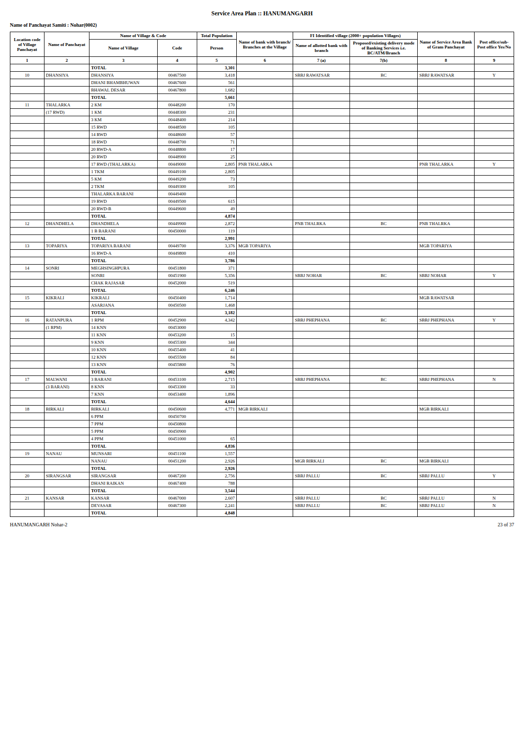Service Area Plan :: HANUMANGARH
Name of Panchayat Samiti : Nohar(0002)
| Location code of Village Panchayat | Name of Panchayat | Name of Village & Code | Total Population | Name of bank with branch/ Branches at the Village | FI Identified village (2000+ population Villages) | Name of Service Area Bank of Gram Panchayat | Post office/sub-Post office Yes/No |
| --- | --- | --- | --- | --- | --- | --- | --- |
| Name of Village | Code | Name of allotted bank with branch | Proposed/existing delivery mode of Banking Services i.e. BC/ATM/Branch |
| Person |
| 1 | 2 | 3 | 4 | 5 | 6 | 7 (a) | 7(b) | 8 | 9 |
| | | TOTAL | | 3,301 | | | | | |
| 10 | DHANSIYA | DHANSIYA | 00467500 | 3,418 | | SBBJ RAWATSAR | BC | SBBJ RAWATSAR | Y |
| | | DHANI BHAMBHUWAN | 00467600 | 561 | | | | | |
| | | BHAWAL DESAR | 00467800 | 1,682 | | | | | |
| | | TOTAL | | 5,661 | | | | | |
| 11 | THALARKA | 2 KM | 00448200 | 170 | | | | | |
| | (17 RWD) | 1 KM | 00448300 | 231 | | | | | |
| | | 3 KM | 00448400 | 214 | | | | | |
| | | 15 RWD | 00448500 | 105 | | | | | |
| | | 14 RWD | 00448600 | 57 | | | | | |
| | | 18 RWD | 00448700 | 71 | | | | | |
| | | 20 RWD-A | 00448800 | 17 | | | | | |
| | | 20 RWD | 00448900 | 25 | | | | | |
| | | 17 RWD (THALARKA) | 00449000 | 2,805 | PNB THALARKA | | | PNB THALARKA | Y |
| | | 1 TKM | 00449100 | 2,805 | | | | | |
| | | 5 KM | 00449200 | 73 | | | | | |
| | | 2 TKM | 00449300 | 105 | | | | | |
| | | THALARKA BARANI | 00449400 | | | | | | |
| | | 19 RWD | 00449500 | 615 | | | | | |
| | | 20 RWD-B | 00449600 | 49 | | | | | |
| | | TOTAL | | 4,874 | | | | | |
| 12 | DHANDHELA | DHANDHELA | 00449900 | 2,872 | | PNB THALRKA | BC | PNB THALRKA | |
| | | 1 B BARANI | 00450000 | 119 | | | | | |
| | | TOTAL | | 2,991 | | | | | |
| 13 | TOPARIYA | TOPARIYA BARANI | 00449700 | 3,376 | MGB TOPARIYA | | | MGB TOPARIYA | |
| | | 16 RWD-A | 00449800 | 410 | | | | | |
| | | TOTAL | | 3,786 | | | | | |
| 14 | SONRI | MEGHSINGHPURA | 00451800 | 371 | | | | | |
| | | SONRI | 00451900 | 5,356 | | SBBJ NOHAR | BC | SBBJ NOHAR | Y |
| | | CHAK RAJASAR | 00452000 | 519 | | | | | |
| | | TOTAL | | 6,246 | | | | | |
| 15 | KIKRALI | KIKRALI | 00450400 | 1,714 | | | | MGB RAWATSAR | |
| | | ASARJANA | 00450500 | 1,468 | | | | | |
| | | TOTAL | | 3,182 | | | | | |
| 16 | RATANPURA | 1 RPM | 00452900 | 4,342 | | SBBJ PHEPHANA | BC | SBBJ PHEPHANA | Y |
| | (1 RPM) | 14 KNN | 00453000 | | | | | | |
| | | 11 KNN | 00453200 | 15 | | | | | |
| | | 9 KNN | 00455300 | 344 | | | | | |
| | | 10 KNN | 00455400 | 41 | | | | | |
| | | 12 KNN | 00455500 | 84 | | | | | |
| | | 13 KNN | 00455800 | 76 | | | | | |
| | | TOTAL | | 4,902 | | | | | |
| 17 | MALWANI | 3 BARANI | 00453100 | 2,715 | | SBBJ PHEPHANA | BC | SBBJ PHEPHANA | N |
| | (3 BARANI) | 8 KNN | 00453300 | 33 | | | | | |
| | | 7 KNN | 00453400 | 1,896 | | | | | |
| | | TOTAL | | 4,644 | | | | | |
| 18 | BIRKALI | BIRKALI | 00450600 | 4,771 | MGB BIRKALI | | | MGB BIRKALI | |
| | | 6 PPM | 00450700 | | | | | | |
| | | 7 PPM | 00450800 | | | | | | |
| | | 5 PPM | 00450900 | | | | | | |
| | | 4 PPM | 00451000 | 65 | | | | | |
| | | TOTAL | | 4,836 | | | | | |
| 19 | NANAU | MUNSARI | 00451100 | 1,557 | | | | | |
| | | NANAU | 00451200 | 2,926 | | MGB BIRKALI | BC | MGB BIRKALI | |
| | | TOTAL | | 2,926 | | | | | |
| 20 | SIRANGSAR | SIRANGSAR | 00467200 | 2,756 | | SBBJ PALLU | BC | SBBJ PALLU | Y |
| | | DHANI RAIKAN | 00467400 | 788 | | | | | |
| | | TOTAL | | 3,544 | | | | | |
| 21 | KANSAR | KANSAR | 00467000 | 2,607 | | SBBJ PALLU | BC | SBBJ PALLU | N |
| | | DEVASAR | 00467300 | 2,241 | | SBBJ PALLU | BC | SBBJ PALLU | N |
| | | TOTAL | | 4,848 | | | | | |
HANUMANGARH Nohar-2 23 of 37